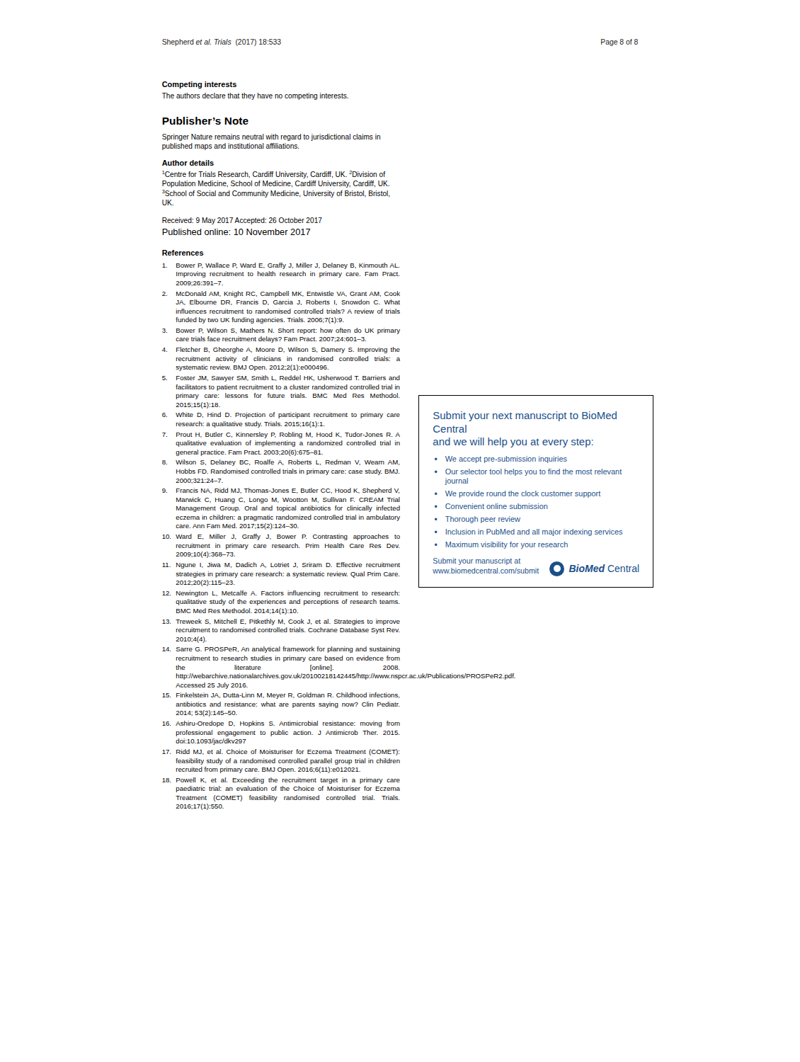Shepherd et al. Trials (2017) 18:533
Page 8 of 8
Competing interests
The authors declare that they have no competing interests.
Publisher’s Note
Springer Nature remains neutral with regard to jurisdictional claims in published maps and institutional affiliations.
Author details
1Centre for Trials Research, Cardiff University, Cardiff, UK. 2Division of Population Medicine, School of Medicine, Cardiff University, Cardiff, UK. 3School of Social and Community Medicine, University of Bristol, Bristol, UK.
Received: 9 May 2017 Accepted: 26 October 2017
Published online: 10 November 2017
References
1. Bower P, Wallace P, Ward E, Graffy J, Miller J, Delaney B, Kinmouth AL. Improving recruitment to health research in primary care. Fam Pract. 2009;26:391–7.
2. McDonald AM, Knight RC, Campbell MK, Entwistle VA, Grant AM, Cook JA, Elbourne DR, Francis D, Garcia J, Roberts I, Snowdon C. What influences recruitment to randomised controlled trials? A review of trials funded by two UK funding agencies. Trials. 2006;7(1):9.
3. Bower P, Wilson S, Mathers N. Short report: how often do UK primary care trials face recruitment delays? Fam Pract. 2007;24:601–3.
4. Fletcher B, Gheorghe A, Moore D, Wilson S, Damery S. Improving the recruitment activity of clinicians in randomised controlled trials: a systematic review. BMJ Open. 2012;2(1):e000496.
5. Foster JM, Sawyer SM, Smith L, Reddel HK, Usherwood T. Barriers and facilitators to patient recruitment to a cluster randomized controlled trial in primary care: lessons for future trials. BMC Med Res Methodol. 2015;15(1):18.
6. White D, Hind D. Projection of participant recruitment to primary care research: a qualitative study. Trials. 2015;16(1):1.
7. Prout H, Butler C, Kinnersley P, Robling M, Hood K, Tudor-Jones R. A qualitative evaluation of implementing a randomized controlled trial in general practice. Fam Pract. 2003;20(6):675–81.
8. Wilson S, Delaney BC, Roalfe A, Roberts L, Redman V, Wearn AM, Hobbs FD. Randomised controlled trials in primary care: case study. BMJ. 2000;321:24–7.
9. Francis NA, Ridd MJ, Thomas-Jones E, Butler CC, Hood K, Shepherd V, Marwick C, Huang C, Longo M, Wootton M, Sullivan F. CREAM Trial Management Group. Oral and topical antibiotics for clinically infected eczema in children: a pragmatic randomized controlled trial in ambulatory care. Ann Fam Med. 2017;15(2):124–30.
10. Ward E, Miller J, Graffy J, Bower P. Contrasting approaches to recruitment in primary care research. Prim Health Care Res Dev. 2009;10(4):368–73.
11. Ngune I, Jiwa M, Dadich A, Lotriet J, Sriram D. Effective recruitment strategies in primary care research: a systematic review. Qual Prim Care. 2012;20(2):115–23.
12. Newington L, Metcalfe A. Factors influencing recruitment to research: qualitative study of the experiences and perceptions of research teams. BMC Med Res Methodol. 2014;14(1):10.
13. Treweek S, Mitchell E, Pitkethly M, Cook J, et al. Strategies to improve recruitment to randomised controlled trials. Cochrane Database Syst Rev. 2010;4(4).
14. Sarre G. PROSPeR, An analytical framework for planning and sustaining recruitment to research studies in primary care based on evidence from the literature [online]. 2008. http://webarchive.nationalarchives.gov.uk/20100218142445/http://www.nspcr.ac.uk/Publications/PROSPeR2.pdf. Accessed 25 July 2016.
15. Finkelstein JA, Dutta-Linn M, Meyer R, Goldman R. Childhood infections, antibiotics and resistance: what are parents saying now? Clin Pediatr. 2014; 53(2):145–50.
16. Ashiru-Oredope D, Hopkins S. Antimicrobial resistance: moving from professional engagement to public action. J Antimicrob Ther. 2015. doi:10.1093/jac/dkv297
17. Ridd MJ, et al. Choice of Moisturiser for Eczema Treatment (COMET): feasibility study of a randomised controlled parallel group trial in children recruited from primary care. BMJ Open. 2016;6(11):e012021.
18. Powell K, et al. Exceeding the recruitment target in a primary care paediatric trial: an evaluation of the Choice of Moisturiser for Eczema Treatment (COMET) feasibility randomised controlled trial. Trials. 2016;17(1):550.
Submit your next manuscript to BioMed Central
and we will help you at every step:
We accept pre-submission inquiries
Our selector tool helps you to find the most relevant journal
We provide round the clock customer support
Convenient online submission
Thorough peer review
Inclusion in PubMed and all major indexing services
Maximum visibility for your research
Submit your manuscript at
www.biomedcentral.com/submit
BioMed Central